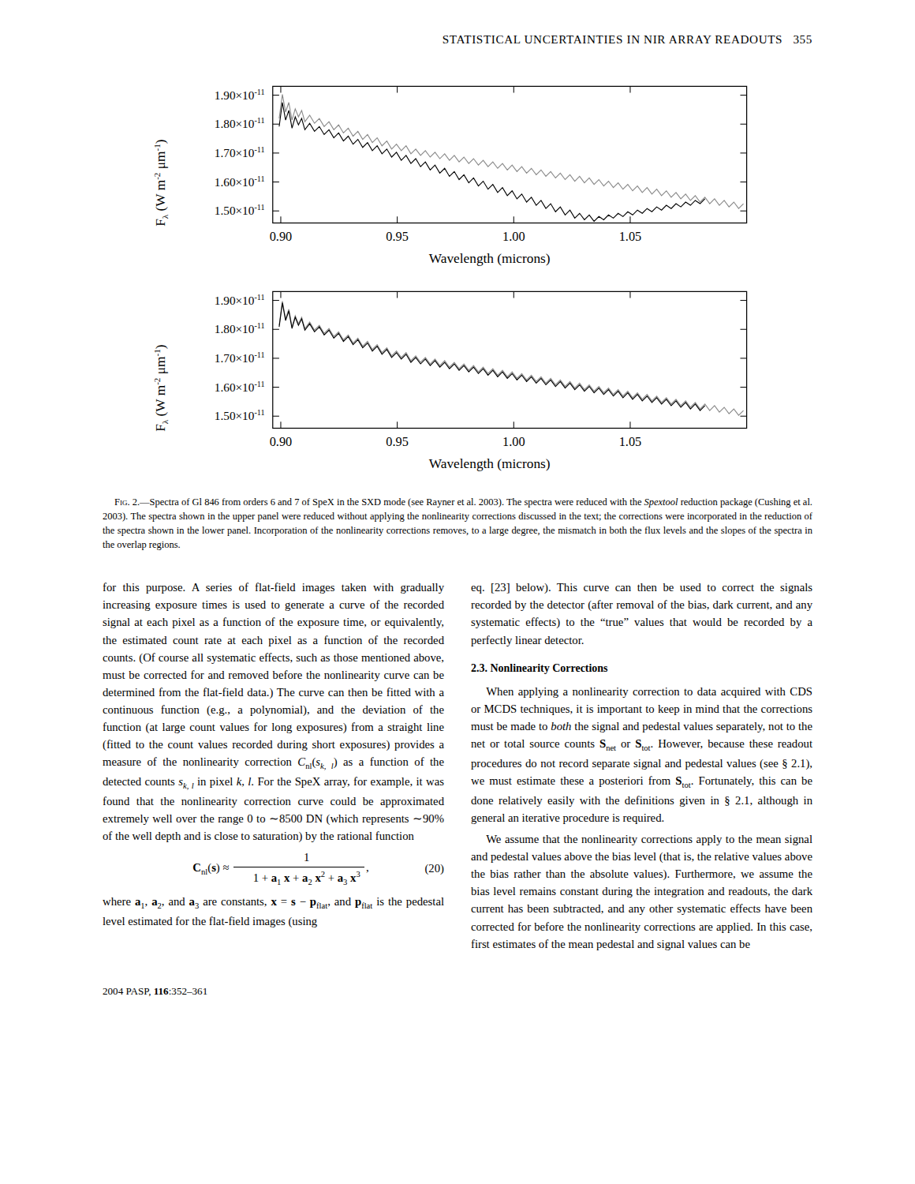STATISTICAL UNCERTAINTIES IN NIR ARRAY READOUTS 355
Fλ (W m-2 μm-1) 1.90×10-11 1.80×10-11 1.70×10-11 1.60×10-11 1.50×10-11 0.90 0.95 1.00 1.05 Wavelength (microns) Fλ (W m-2 μm-1) 1.90×10-11 1.80×10-11 1.70×10-11 1.60×10-11 1.50×10-11 0.90 0.95 1.00 1.05 Wavelength (microns)
Fig. 2.—Spectra of Gl 846 from orders 6 and 7 of SpeX in the SXD mode (see Rayner et al. 2003). The spectra were reduced with the Spextool reduction package (Cushing et al. 2003). The spectra shown in the upper panel were reduced without applying the nonlinearity corrections discussed in the text; the corrections were incorporated in the reduction of the spectra shown in the lower panel. Incorporation of the nonlinearity corrections removes, to a large degree, the mismatch in both the flux levels and the slopes of the spectra in the overlap regions.
for this purpose. A series of flat-field images taken with gradually increasing exposure times is used to generate a curve of the recorded signal at each pixel as a function of the exposure time, or equivalently, the estimated count rate at each pixel as a function of the recorded counts. (Of course all systematic effects, such as those mentioned above, must be corrected for and removed before the nonlinearity curve can be determined from the flat-field data.) The curve can then be fitted with a continuous function (e.g., a polynomial), and the deviation of the function (at large count values for long exposures) from a straight line (fitted to the count values recorded during short exposures) provides a measure of the nonlinearity correction Cnl(sk, l) as a function of the detected counts sk, l in pixel k, l. For the SpeX array, for example, it was found that the nonlinearity correction curve could be approximated extremely well over the range 0 to ∼8500 DN (which represents ∼90% of the well depth and is close to saturation) by the rational function
Cnl(s) ≈ 1 1 + a1 x + a2 x2 + a3 x3 , (20)
where a1, a2, and a3 are constants, x = s − pflat, and pflat is the pedestal level estimated for the flat-field images (using
eq. [23] below). This curve can then be used to correct the signals recorded by the detector (after removal of the bias, dark current, and any systematic effects) to the “true” values that would be recorded by a perfectly linear detector.
2.3. Nonlinearity Corrections
When applying a nonlinearity correction to data acquired with CDS or MCDS techniques, it is important to keep in mind that the corrections must be made to both the signal and pedestal values separately, not to the net or total source counts Snet or Stot. However, because these readout procedures do not record separate signal and pedestal values (see § 2.1), we must estimate these a posteriori from Stot. Fortunately, this can be done relatively easily with the definitions given in § 2.1, although in general an iterative procedure is required.
We assume that the nonlinearity corrections apply to the mean signal and pedestal values above the bias level (that is, the relative values above the bias rather than the absolute values). Furthermore, we assume the bias level remains constant during the integration and readouts, the dark current has been subtracted, and any other systematic effects have been corrected for before the nonlinearity corrections are applied. In this case, first estimates of the mean pedestal and signal values can be
2004 PASP, 116:352–361